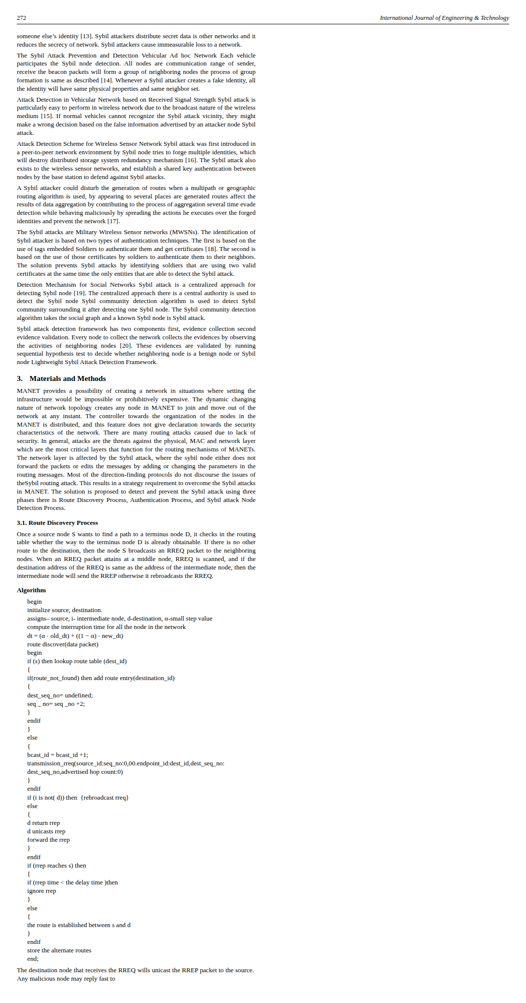272 International Journal of Engineering & Technology
someone else’s identity [13]. Sybil attackers distribute secret data is other networks and it reduces the secrecy of network. Sybil attackers cause immeasurable loss to a network.
The Sybil Attack Prevention and Detection Vehicular Ad hoc Network Each vehicle participates the Sybil node detection. All nodes are communication range of sender, receive the beacon packets will form a group of neighboring nodes the process of group formation is same as described [14]. Whenever a Sybil attacker creates a fake identity, all the identity will have same physical properties and same neighbor set.
Attack Detection in Vehicular Network based on Received Signal Strength Sybil attack is particularly easy to perform in wireless network due to the broadcast nature of the wireless medium [15]. If normal vehicles cannot recognize the Sybil attack vicinity, they might make a wrong decision based on the false information advertised by an attacker node Sybil attack.
Attack Detection Scheme for Wireless Sensor Network Sybil attack was first introduced in a peer-to-peer network environment by Sybil node tries to forge multiple identities, which will destroy distributed storage system redundancy mechanism [16]. The Sybil attack also exists to the wireless sensor networks, and establish a shared key authentication between nodes by the base station to defend against Sybil attacks.
A Sybil attacker could disturb the generation of routes when a multipath or geographic routing algorithm is used, by appearing to several places are generated routes affect the results of data aggregation by contributing to the process of aggregation several time evade detection while behaving maliciously by spreading the actions he executes over the forged identities and prevent the network [17].
The Sybil attacks are Military Wireless Sensor networks (MWSNs). The identification of Sybil attacker is based on two types of authentication techniques. The first is based on the use of tags embedded Soldiers to authenticate them and get certificates [18]. The second is based on the use of those certificates by soldiers to authenticate them to their neighbors. The solution prevents Sybil attacks by identifying soldiers that are using two valid certificates at the same time the only entities that are able to detect the Sybil attack.
Detection Mechanism for Social Networks Sybil attack is a centralized approach for detecting Sybil node [19]. The centralized approach there is a central authority is used to detect the Sybil node Sybil community detection algorithm is used to detect Sybil community surrounding it after detecting one Sybil node. The Sybil community detection algorithm takes the social graph and a known Sybil node is Sybil attack.
Sybil attack detection framework has two components first, evidence collection second evidence validation. Every node to collect the network collects the evidences by observing the activities of neighboring nodes [20]. These evidences are validated by running sequential hypothesis test to decide whether neighboring node is a benign node or Sybil node Lightweight Sybil Attack Detection Framework.
3. Materials and Methods
MANET provides a possibility of creating a network in situations where setting the infrastructure would be impossible or prohibitively expensive. The dynamic changing nature of network topology creates any node in MANET to join and move out of the network at any instant. The controller towards the organization of the nodes in the MANET is distributed, and this feature does not give declaration towards the security characteristics of the network. There are many routing attacks caused due to lack of security. In general, attacks are the threats against the physical, MAC and network layer which are the most critical layers that function for the routing mechanisms of MANETs. The network layer is affected by the Sybil attack, where the sybil node either does not forward the packets or edits the messages by adding or changing the parameters in the routing messages. Most of the direction-finding protocols do not discourse the issues of theSybil routing attack. This results in a strategy requirement to overcome the Sybil attacks in MANET. The solution is proposed to detect and prevent the Sybil attack using three phases there is Route Discovery Process, Authentication Process, and Sybil attack Node Detection Process.
3.1. Route Discovery Process
Once a source node S wants to find a path to a terminus node D, it checks in the routing table whether the way to the terminus node D is already obtainable. If there is no other route to the destination, then the node S broadcasts an RREQ packet to the neighboring nodes. When an RREQ packet attains at a middle node, RREQ is scanned, and if the destination address of the RREQ is same as the address of the intermediate node, then the intermediate node will send the RREP otherwise it rebroadcasts the RREQ.
Algorithm
begin
initialize source, destination.
assigns– source, i- intermediate node, d-destination, α-small step value
compute the interruption time for all the node in the network
dt = (α · old_dt) + ((1 − α) · new_dt)
route discover(data packet)
begin
if (s) then lookup route table (dest_id)
{
if(route_not_found) then add route entry(destination_id)
{
dest_seq_no= undefined;
seq _ no= seq _no +2;
}
endif
}
else
{
bcast_id = bcast_id +1;
transmission_rreq(source_id:seq_no:0,00.endpoint_id:dest_id,dest_seq_no:
dest_seq_no,advertised hop count:0)
}
endif
if (i is not( d)) then {rebroadcast rreq}
else
{
d return rrep
d unicasts rrep
forward the rrep
}
endif
if (rrep reaches s) then
{
if (rrep time < the delay time )then
ignore rrep
}
else
{
the route is established between s and d
}
endif
store the alternate routes
end;
The destination node that receives the RREQ wills unicast the RREP packet to the source. Any malicious node may reply fast to